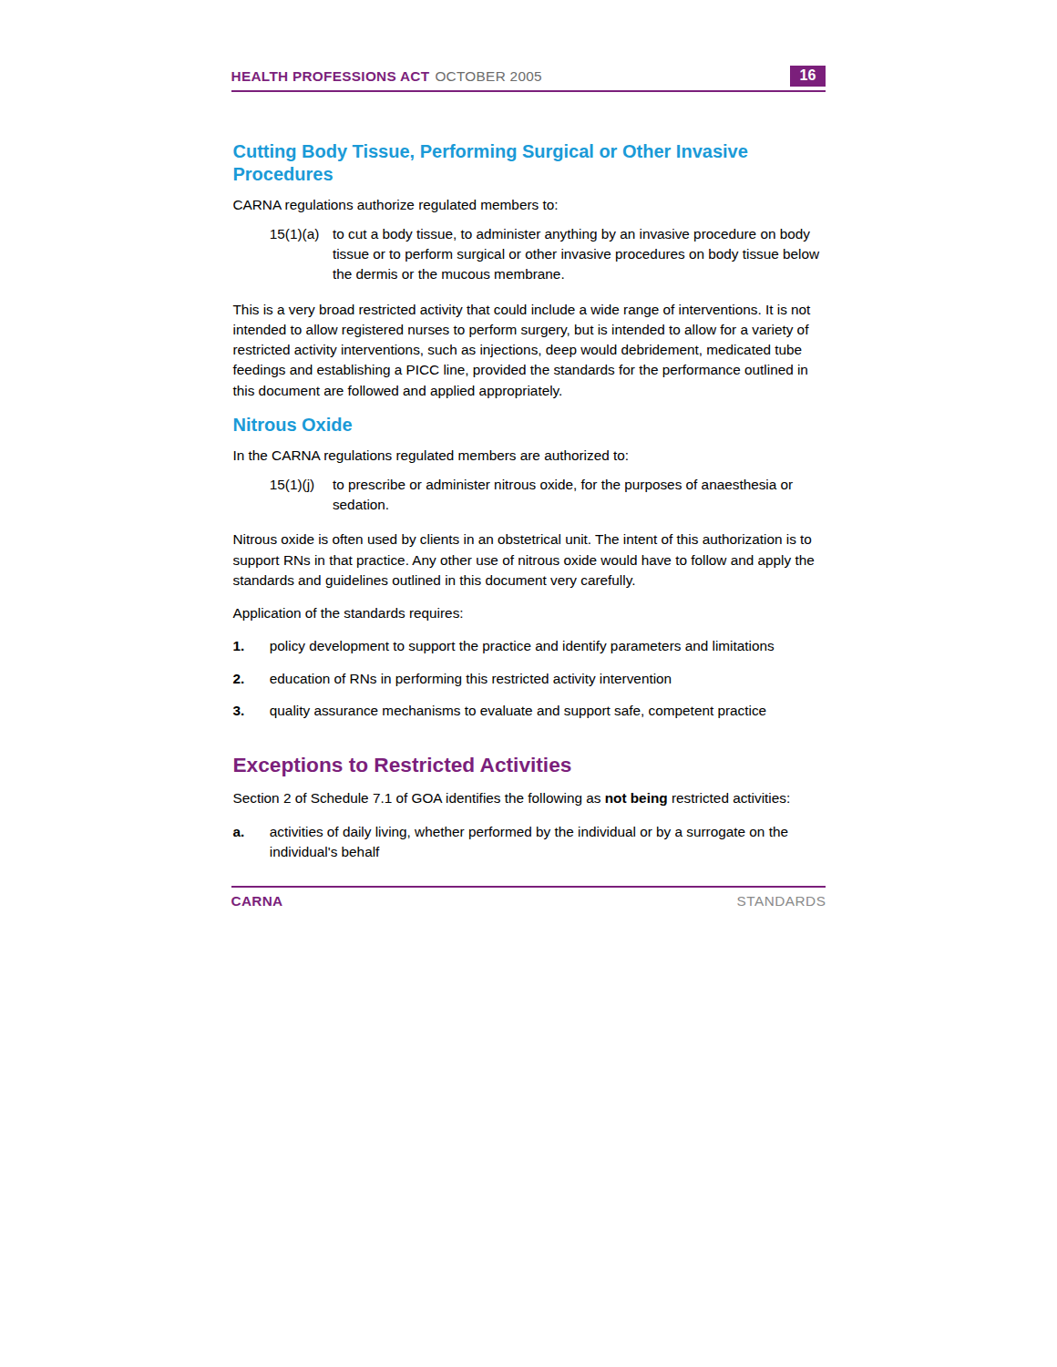HEALTH PROFESSIONS ACT OCTOBER 2005
16
Cutting Body Tissue, Performing Surgical or Other Invasive Procedures
CARNA regulations authorize regulated members to:
15(1)(a) to cut a body tissue, to administer anything by an invasive procedure on body tissue or to perform surgical or other invasive procedures on body tissue below the dermis or the mucous membrane.
This is a very broad restricted activity that could include a wide range of interventions. It is not intended to allow registered nurses to perform surgery, but is intended to allow for a variety of restricted activity interventions, such as injections, deep would debridement, medicated tube feedings and establishing a PICC line, provided the standards for the performance outlined in this document are followed and applied appropriately.
Nitrous Oxide
In the CARNA regulations regulated members are authorized to:
15(1)(j) to prescribe or administer nitrous oxide, for the purposes of anaesthesia or sedation.
Nitrous oxide is often used by clients in an obstetrical unit. The intent of this authorization is to support RNs in that practice. Any other use of nitrous oxide would have to follow and apply the standards and guidelines outlined in this document very carefully.
Application of the standards requires:
1. policy development to support the practice and identify parameters and limitations
2. education of RNs in performing this restricted activity intervention
3. quality assurance mechanisms to evaluate and support safe, competent practice
Exceptions to Restricted Activities
Section 2 of Schedule 7.1 of GOA identifies the following as not being restricted activities:
a. activities of daily living, whether performed by the individual or by a surrogate on the individual's behalf
CARNA
STANDARDS